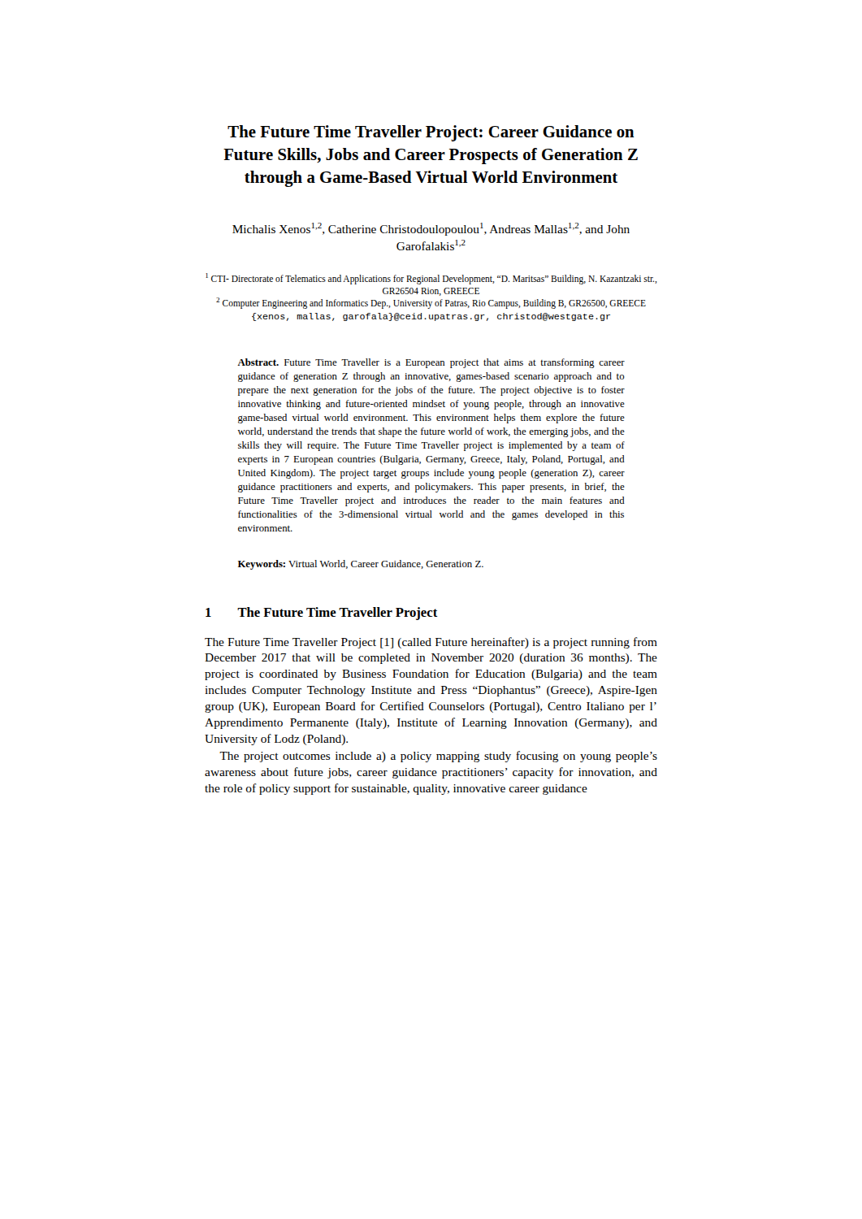The Future Time Traveller Project: Career Guidance on Future Skills, Jobs and Career Prospects of Generation Z through a Game-Based Virtual World Environment
Michalis Xenos1,2, Catherine Christodoulopoulou1, Andreas Mallas1,2, and John Garofalakis1,2
1 CTI- Directorate of Telematics and Applications for Regional Development, “D. Maritsas” Building, N. Kazantzaki str., GR26504 Rion, GREECE
2 Computer Engineering and Informatics Dep., University of Patras, Rio Campus, Building B, GR26500, GREECE
{xenos, mallas, garofala}@ceid.upatras.gr, christod@westgate.gr
Abstract. Future Time Traveller is a European project that aims at transforming career guidance of generation Z through an innovative, games-based scenario approach and to prepare the next generation for the jobs of the future. The project objective is to foster innovative thinking and future-oriented mindset of young people, through an innovative game-based virtual world environment. This environment helps them explore the future world, understand the trends that shape the future world of work, the emerging jobs, and the skills they will require. The Future Time Traveller project is implemented by a team of experts in 7 European countries (Bulgaria, Germany, Greece, Italy, Poland, Portugal, and United Kingdom). The project target groups include young people (generation Z), career guidance practitioners and experts, and policymakers. This paper presents, in brief, the Future Time Traveller project and introduces the reader to the main features and functionalities of the 3-dimensional virtual world and the games developed in this environment.
Keywords: Virtual World, Career Guidance, Generation Z.
1 The Future Time Traveller Project
The Future Time Traveller Project [1] (called Future hereinafter) is a project running from December 2017 that will be completed in November 2020 (duration 36 months). The project is coordinated by Business Foundation for Education (Bulgaria) and the team includes Computer Technology Institute and Press “Diophantus” (Greece), Aspire-Igen group (UK), European Board for Certified Counselors (Portugal), Centro Italiano per l’ Apprendimento Permanente (Italy), Institute of Learning Innovation (Germany), and University of Lodz (Poland).
The project outcomes include a) a policy mapping study focusing on young people’s awareness about future jobs, career guidance practitioners’ capacity for innovation, and the role of policy support for sustainable, quality, innovative career guidance